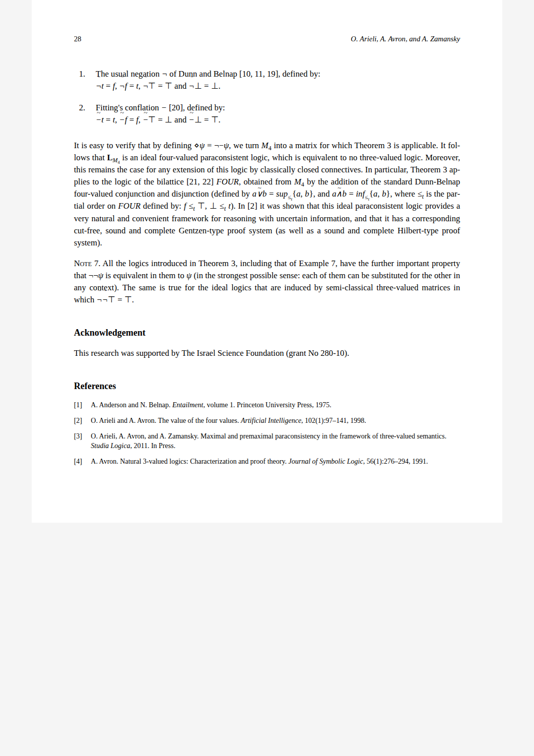28 O. Arieli, A. Avron, and A. Zamansky
1. The usual negation ¬ of Dunn and Belnap [10, 11, 19], defined by:
¬t = f, ¬f = t, ¬⊤ = ⊤ and ¬⊥ = ⊥.
2. Fitting's conflation − [20], defined by:
−t = t, −f = f, −⊤ = ⊥ and −⊥ = ⊤.
It is easy to verify that by defining ⋄ψ = ¬−ψ, we turn M4 into a matrix for which Theorem 3 is applicable. It follows that LM4 is an ideal four-valued paraconsistent logic, which is equivalent to no three-valued logic. Moreover, this remains the case for any extension of this logic by classically closed connectives. In particular, Theorem 3 applies to the logic of the bilattice [21, 22] FOUR, obtained from M4 by the addition of the standard Dunn-Belnap four-valued conjunction and disjunction (defined by a∨b = sup≤t{a, b}, and a∧b = inf≤t{a, b}, where ≤t is the partial order on FOUR defined by: f ≤t ⊤, ⊥ ≤t t). In [2] it was shown that this ideal paraconsistent logic provides a very natural and convenient framework for reasoning with uncertain information, and that it has a corresponding cut-free, sound and complete Gentzen-type proof system (as well as a sound and complete Hilbert-type proof system).
Note 7. All the logics introduced in Theorem 3, including that of Example 7, have the further important property that ¬¬ψ is equivalent in them to ψ (in the strongest possible sense: each of them can be substituted for the other in any context). The same is true for the ideal logics that are induced by semi-classical three-valued matrices in which ¬¬⊤ = ⊤.
Acknowledgement
This research was supported by The Israel Science Foundation (grant No 280-10).
References
[1] A. Anderson and N. Belnap. Entailment, volume 1. Princeton University Press, 1975.
[2] O. Arieli and A. Avron. The value of the four values. Artificial Intelligence, 102(1):97–141, 1998.
[3] O. Arieli, A. Avron, and A. Zamansky. Maximal and premaximal paraconsistency in the framework of three-valued semantics. Studia Logica, 2011. In Press.
[4] A. Avron. Natural 3-valued logics: Characterization and proof theory. Journal of Symbolic Logic, 56(1):276–294, 1991.